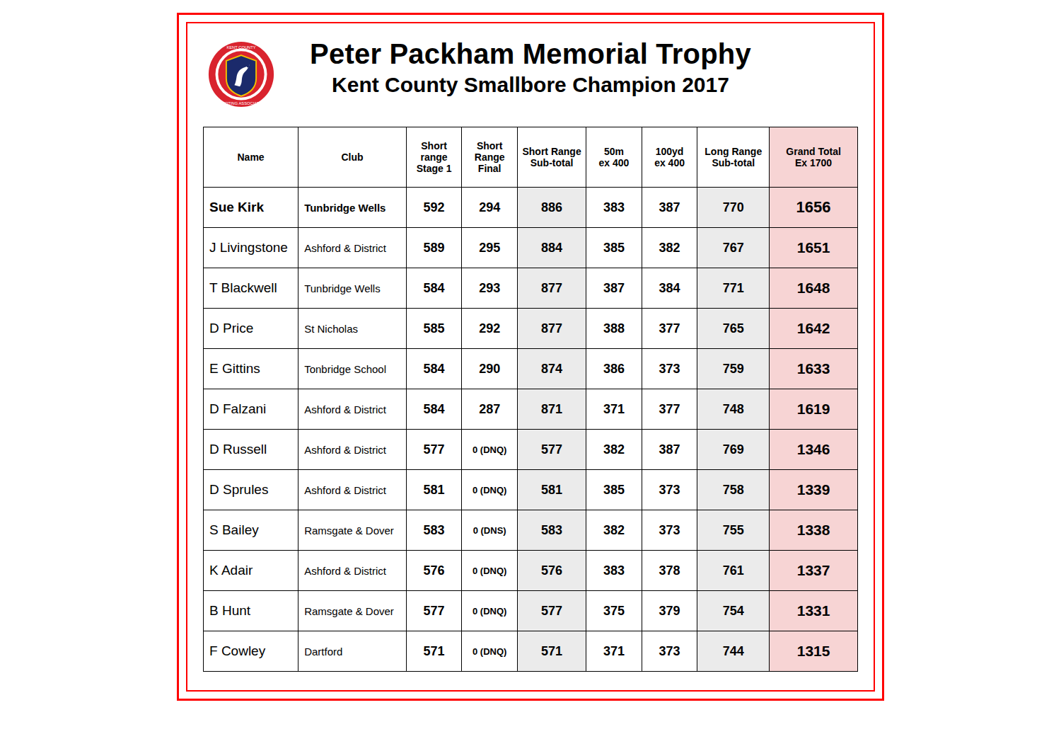KENT COUNTY SHOOTING ASSOCIATION
Peter Packham Memorial Trophy
Kent County Smallbore Champion 2017
| Name | Club | Short range Stage 1 | Short Range Final | Short Range Sub-total | 50m ex 400 | 100yd ex 400 | Long Range Sub-total | Grand Total Ex 1700 |
| --- | --- | --- | --- | --- | --- | --- | --- | --- |
| Sue Kirk | Tunbridge Wells | 592 | 294 | 886 | 383 | 387 | 770 | 1656 |
| J Livingstone | Ashford & District | 589 | 295 | 884 | 385 | 382 | 767 | 1651 |
| T Blackwell | Tunbridge Wells | 584 | 293 | 877 | 387 | 384 | 771 | 1648 |
| D Price | St Nicholas | 585 | 292 | 877 | 388 | 377 | 765 | 1642 |
| E Gittins | Tonbridge School | 584 | 290 | 874 | 386 | 373 | 759 | 1633 |
| D Falzani | Ashford & District | 584 | 287 | 871 | 371 | 377 | 748 | 1619 |
| D Russell | Ashford & District | 577 | 0 (DNQ) | 577 | 382 | 387 | 769 | 1346 |
| D Sprules | Ashford & District | 581 | 0 (DNQ) | 581 | 385 | 373 | 758 | 1339 |
| S Bailey | Ramsgate & Dover | 583 | 0 (DNS) | 583 | 382 | 373 | 755 | 1338 |
| K Adair | Ashford & District | 576 | 0 (DNQ) | 576 | 383 | 378 | 761 | 1337 |
| B Hunt | Ramsgate & Dover | 577 | 0 (DNQ) | 577 | 375 | 379 | 754 | 1331 |
| F Cowley | Dartford | 571 | 0 (DNQ) | 571 | 371 | 373 | 744 | 1315 |